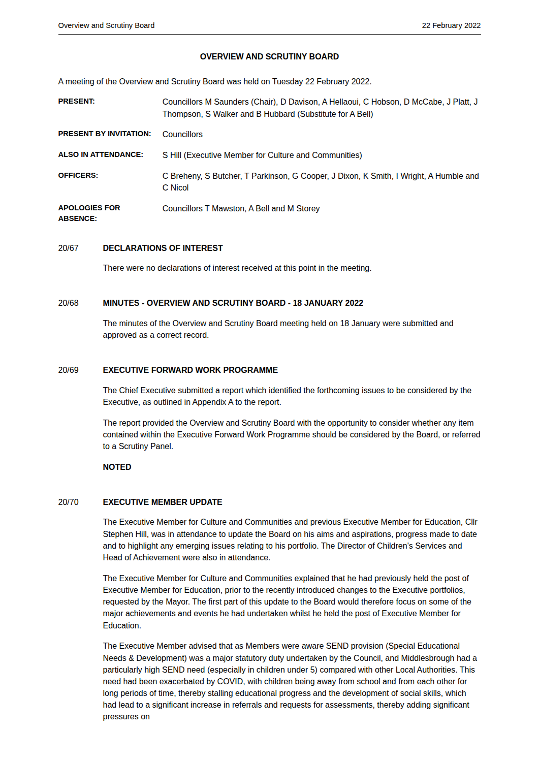Overview and Scrutiny Board 22 February 2022
Overview and Scrutiny Board
A meeting of the Overview and Scrutiny Board was held on Tuesday 22 February 2022.
Present:
Councillors M Saunders (Chair), D Davison, A Hellaoui, C Hobson, D McCabe, J Platt, J Thompson, S Walker and B Hubbard (Substitute for A Bell)
Present by Invitation:
Councillors
Also in Attendance:
S Hill (Executive Member for Culture and Communities)
Officers:
C Breheny, S Butcher, T Parkinson, G Cooper, J Dixon, K Smith, I Wright, A Humble and C Nicol
Apologies for Absence:
Councillors T Mawston, A Bell and M Storey
20/67
Declarations of Interest
There were no declarations of interest received at this point in the meeting.
20/68
Minutes - Overview and Scrutiny Board - 18 January 2022
The minutes of the Overview and Scrutiny Board meeting held on 18 January were submitted and approved as a correct record.
20/69
Executive Forward Work Programme
The Chief Executive submitted a report which identified the forthcoming issues to be considered by the Executive, as outlined in Appendix A to the report.
The report provided the Overview and Scrutiny Board with the opportunity to consider whether any item contained within the Executive Forward Work Programme should be considered by the Board, or referred to a Scrutiny Panel.
Noted
20/70
Executive Member Update
The Executive Member for Culture and Communities and previous Executive Member for Education, Cllr Stephen Hill, was in attendance to update the Board on his aims and aspirations, progress made to date and to highlight any emerging issues relating to his portfolio. The Director of Children's Services and Head of Achievement were also in attendance.
The Executive Member for Culture and Communities explained that he had previously held the post of Executive Member for Education, prior to the recently introduced changes to the Executive portfolios, requested by the Mayor. The first part of this update to the Board would therefore focus on some of the major achievements and events he had undertaken whilst he held the post of Executive Member for Education.
The Executive Member advised that as Members were aware SEND provision (Special Educational Needs & Development) was a major statutory duty undertaken by the Council, and Middlesbrough had a particularly high SEND need (especially in children under 5) compared with other Local Authorities. This need had been exacerbated by COVID, with children being away from school and from each other for long periods of time, thereby stalling educational progress and the development of social skills, which had lead to a significant increase in referrals and requests for assessments, thereby adding significant pressures on